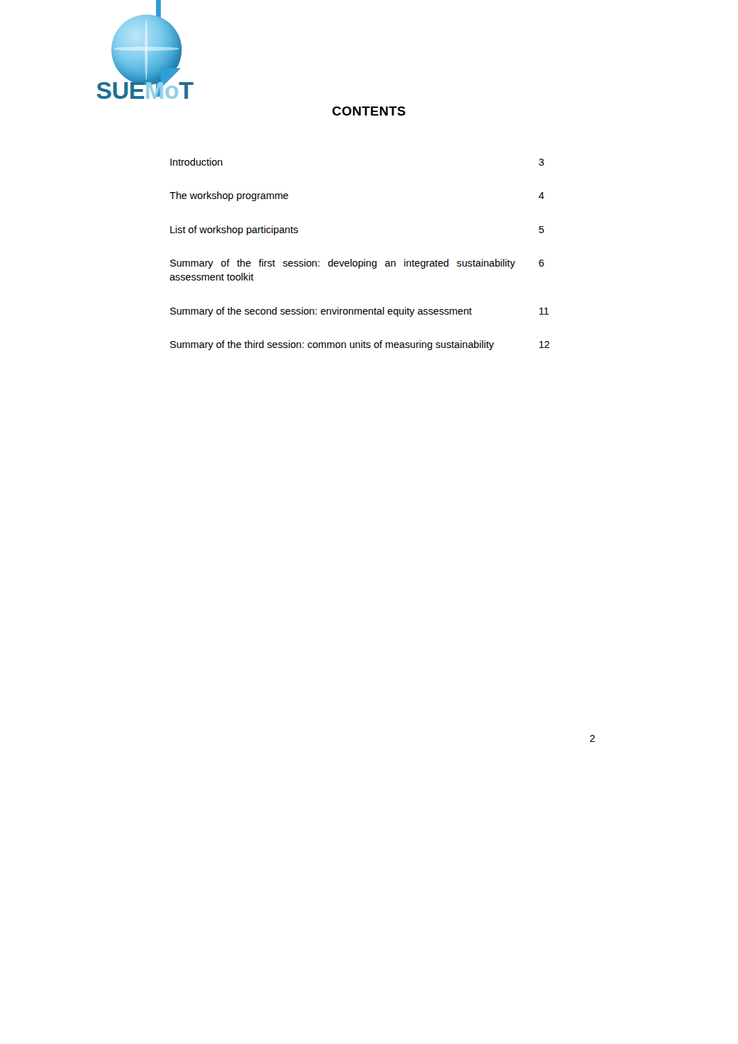SUE Mo T
CONTENTS
| Introduction | 3 |
| The workshop programme | 4 |
| List of workshop participants | 5 |
| Summary of the first session: developing an integrated sustainability assessment toolkit | 6 |
| Summary of the second session: environmental equity assessment | 11 |
| Summary of the third session: common units of measuring sustainability | 12 |
2